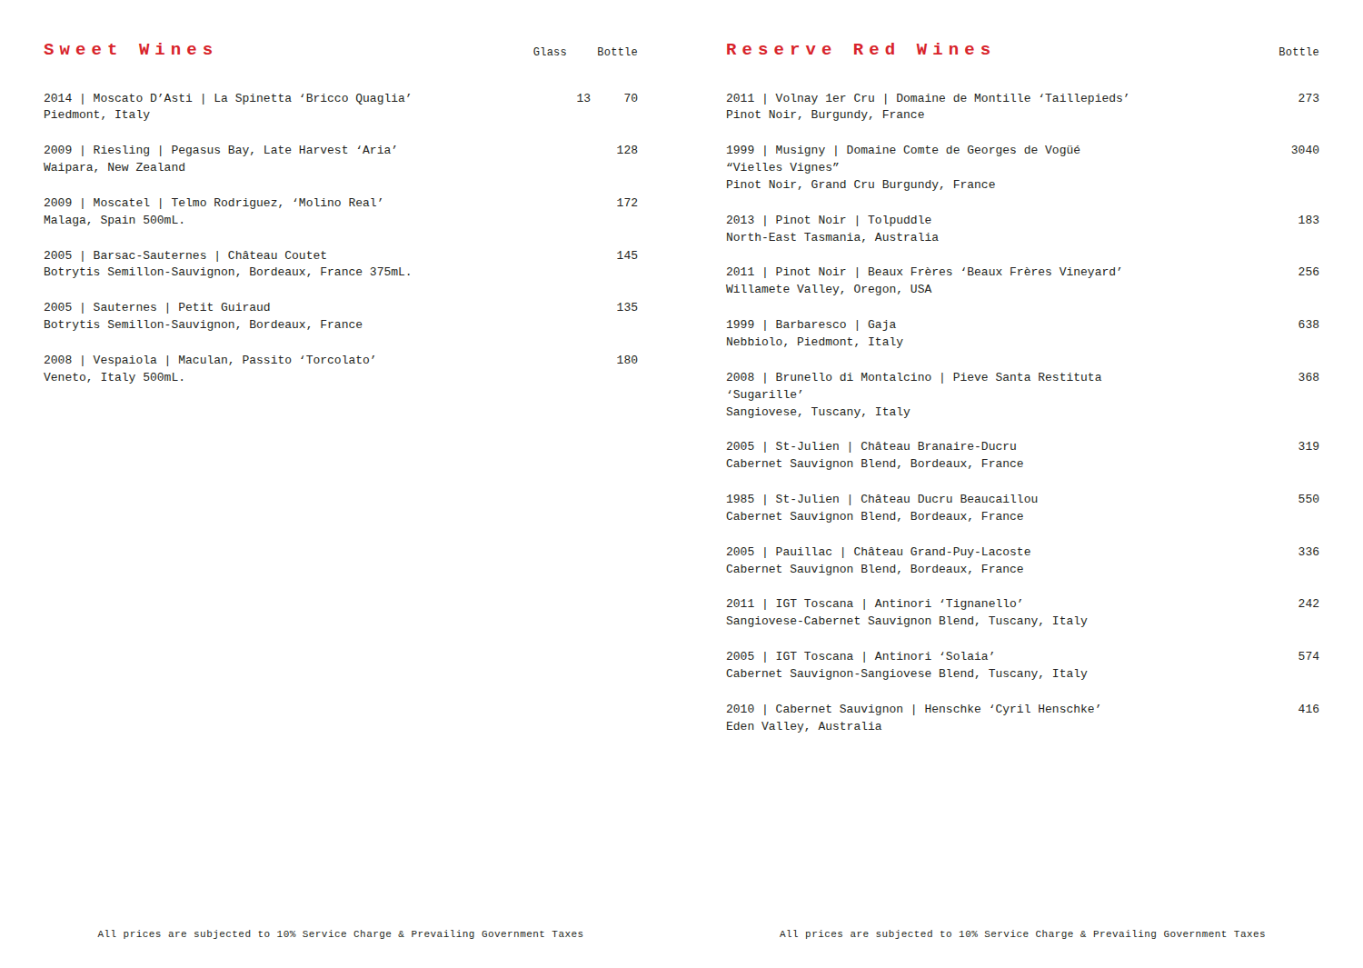Sweet Wines
Glass Bottle
2014 | Moscato D’Asti | La Spinetta ‘Bricco Quaglia’ Piedmont, Italy
1370
2009 | Riesling | Pegasus Bay, Late Harvest ‘Aria’ Waipara, New Zealand
128
2009 | Moscatel | Telmo Rodriguez, ‘Molino Real’ Malaga, Spain 500mL.
172
2005 | Barsac-Sauternes | Château Coutet Botrytis Semillon-Sauvignon, Bordeaux, France 375mL.
145
2005 | Sauternes | Petit Guiraud Botrytis Semillon-Sauvignon, Bordeaux, France
135
2008 | Vespaiola | Maculan, Passito ‘Torcolato’ Veneto, Italy 500mL.
180
All prices are subjected to 10% Service Charge & Prevailing Government Taxes
Reserve Red Wines
Bottle
2011 | Volnay 1er Cru | Domaine de Montille ‘Taillepieds’ Pinot Noir, Burgundy, France
273
1999 | Musigny | Domaine Comte de Georges de Vogüé “Vielles Vignes” Pinot Noir, Grand Cru Burgundy, France
3040
2013 | Pinot Noir | Tolpuddle North-East Tasmania, Australia
183
2011 | Pinot Noir | Beaux Frères ‘Beaux Frères Vineyard’ Willamete Valley, Oregon, USA
256
1999 | Barbaresco | Gaja Nebbiolo, Piedmont, Italy
638
2008 | Brunello di Montalcino | Pieve Santa Restituta ‘Sugarille’ Sangiovese, Tuscany, Italy
368
2005 | St-Julien | Château Branaire-Ducru Cabernet Sauvignon Blend, Bordeaux, France
319
1985 | St-Julien | Château Ducru Beaucaillou Cabernet Sauvignon Blend, Bordeaux, France
550
2005 | Pauillac | Château Grand-Puy-Lacoste Cabernet Sauvignon Blend, Bordeaux, France
336
2011 | IGT Toscana | Antinori ‘Tignanello’ Sangiovese-Cabernet Sauvignon Blend, Tuscany, Italy
242
2005 | IGT Toscana | Antinori ‘Solaia’ Cabernet Sauvignon-Sangiovese Blend, Tuscany, Italy
574
2010 | Cabernet Sauvignon | Henschke ‘Cyril Henschke’ Eden Valley, Australia
416
All prices are subjected to 10% Service Charge & Prevailing Government Taxes